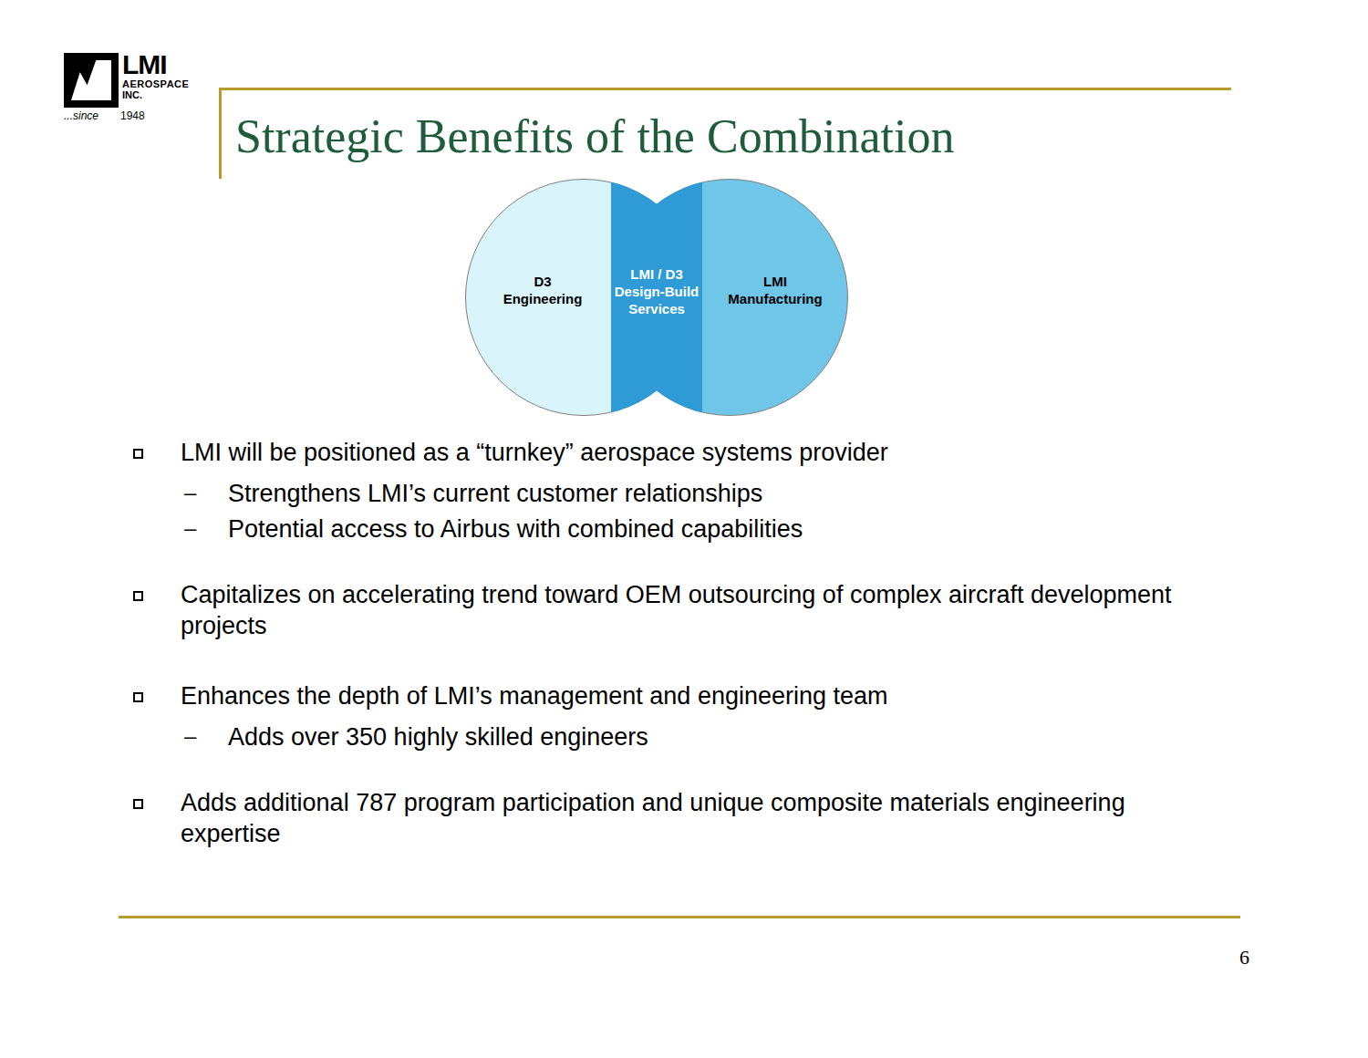LMI
AEROSPACE
INC.
...since
1948
Strategic Benefits of the Combination
D3
Engineering
LMI / D3
Design-Build
Services
LMI
Manufacturing
LMI will be positioned as a “turnkey” aerospace systems provider
Strengthens LMI’s current customer relationships
Potential access to Airbus with combined capabilities
Capitalizes on accelerating trend toward OEM outsourcing of complex aircraft development projects
Enhances the depth of LMI’s management and engineering team
Adds over 350 highly skilled engineers
Adds additional 787 program participation and unique composite materials engineering expertise
6